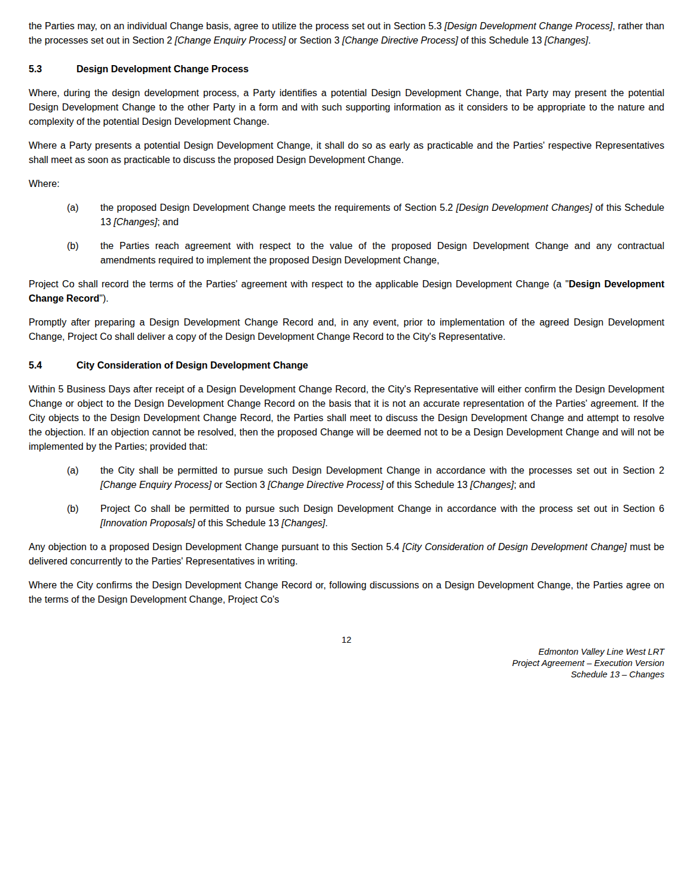the Parties may, on an individual Change basis, agree to utilize the process set out in Section 5.3 [Design Development Change Process], rather than the processes set out in Section 2 [Change Enquiry Process] or Section 3 [Change Directive Process] of this Schedule 13 [Changes].
5.3 Design Development Change Process
Where, during the design development process, a Party identifies a potential Design Development Change, that Party may present the potential Design Development Change to the other Party in a form and with such supporting information as it considers to be appropriate to the nature and complexity of the potential Design Development Change.
Where a Party presents a potential Design Development Change, it shall do so as early as practicable and the Parties' respective Representatives shall meet as soon as practicable to discuss the proposed Design Development Change.
Where:
(a) the proposed Design Development Change meets the requirements of Section 5.2 [Design Development Changes] of this Schedule 13 [Changes]; and
(b) the Parties reach agreement with respect to the value of the proposed Design Development Change and any contractual amendments required to implement the proposed Design Development Change,
Project Co shall record the terms of the Parties' agreement with respect to the applicable Design Development Change (a "Design Development Change Record").
Promptly after preparing a Design Development Change Record and, in any event, prior to implementation of the agreed Design Development Change, Project Co shall deliver a copy of the Design Development Change Record to the City's Representative.
5.4 City Consideration of Design Development Change
Within 5 Business Days after receipt of a Design Development Change Record, the City's Representative will either confirm the Design Development Change or object to the Design Development Change Record on the basis that it is not an accurate representation of the Parties' agreement. If the City objects to the Design Development Change Record, the Parties shall meet to discuss the Design Development Change and attempt to resolve the objection. If an objection cannot be resolved, then the proposed Change will be deemed not to be a Design Development Change and will not be implemented by the Parties; provided that:
(a) the City shall be permitted to pursue such Design Development Change in accordance with the processes set out in Section 2 [Change Enquiry Process] or Section 3 [Change Directive Process] of this Schedule 13 [Changes]; and
(b) Project Co shall be permitted to pursue such Design Development Change in accordance with the process set out in Section 6 [Innovation Proposals] of this Schedule 13 [Changes].
Any objection to a proposed Design Development Change pursuant to this Section 5.4 [City Consideration of Design Development Change] must be delivered concurrently to the Parties' Representatives in writing.
Where the City confirms the Design Development Change Record or, following discussions on a Design Development Change, the Parties agree on the terms of the Design Development Change, Project Co's
12
Edmonton Valley Line West LRT
Project Agreement – Execution Version
Schedule 13 – Changes